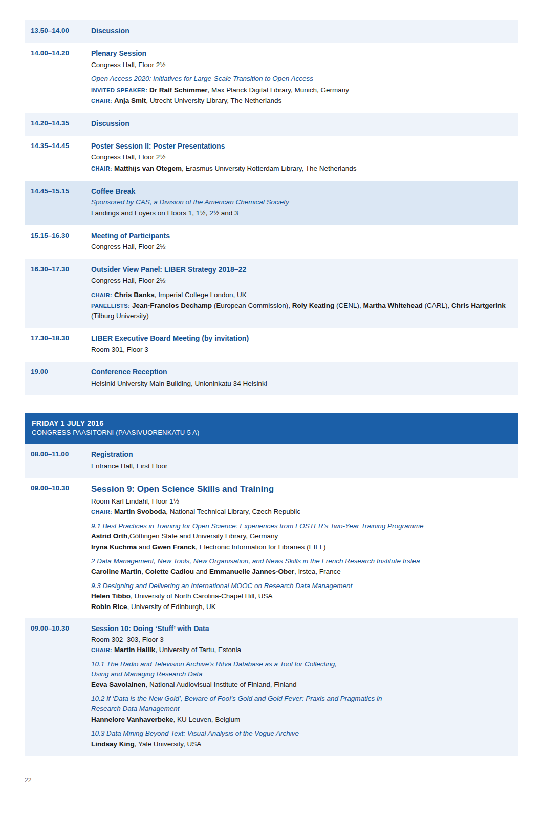| 13.50–14.00 | Discussion |
| 14.00–14.20 | Plenary Session Congress Hall, Floor 2½ Open Access 2020: Initiatives for Large-Scale Transition to Open Access Invited speaker: Dr Ralf Schimmer , Max Planck Digital Library, Munich, Germany Chair: Anja Smit , Utrecht University Library, The Netherlands |
| 14.20–14.35 | Discussion |
| 14.35–14.45 | Poster Session II: Poster Presentations Congress Hall, Floor 2½ Chair: Matthijs van Otegem , Erasmus University Rotterdam Library, The Netherlands |
| 14.45–15.15 | Coffee Break Sponsored by CAS, a Division of the American Chemical Society Landings and Foyers on Floors 1, 1½, 2½ and 3 |
| 15.15–16.30 | Meeting of Participants Congress Hall, Floor 2½ |
| 16.30–17.30 | Outsider View Panel: LIBER Strategy 2018–22 Congress Hall, Floor 2½ Chair: Chris Banks , Imperial College London, UK Panellists: Jean-Francios Dechamp (European Commission), Roly Keating (CENL), Martha Whitehead (CARL), Chris Hartgerink (Tilburg University) |
| 17.30–18.30 | LIBER Executive Board Meeting (by invitation) Room 301, Floor 3 |
| 19.00 | Conference Reception Helsinki University Main Building, Unioninkatu 34 Helsinki |
Friday 1 July 2016
Congress Paasitorni (Paasivuorenkatu 5 A)
| 08.00–11.00 | Registration Entrance Hall, First Floor |
| 09.00–10.30 | Session 9: Open Science Skills and Training Room Karl Lindahl, Floor 1½ Chair: Martin Svoboda , National Technical Library, Czech Republic 9.1 Best Practices in Training for Open Science: Experiences from FOSTER’s Two-Year Training Programme Astrid Orth ,Göttingen State and University Library, Germany Iryna Kuchma and Gwen Franck , Electronic Information for Libraries (EIFL) 2 Data Management, New Tools, New Organisation, and News Skills in the French Research Institute Irstea Caroline Martin , Colette Cadiou and Emmanuelle Jannes-Ober , Irstea, France 9.3 Designing and Delivering an International MOOC on Research Data Management Helen Tibbo , University of North Carolina-Chapel Hill, USA Robin Rice , University of Edinburgh, UK |
| 09.00–10.30 | Session 10: Doing ‘Stuff’ with Data Room 302–303, Floor 3 Chair: Martin Hallik , University of Tartu, Estonia 10.1 The Radio and Television Archive’s Ritva Database as a Tool for Collecting, Using and Managing Research Data Eeva Savolainen , National Audiovisual Institute of Finland, Finland 10.2 If ‘Data is the New Gold’, Beware of Fool’s Gold and Gold Fever: Praxis and Pragmatics in Research Data Management Hannelore Vanhaverbeke , KU Leuven, Belgium 10.3 Data Mining Beyond Text: Visual Analysis of the Vogue Archive Lindsay King , Yale University, USA |
22